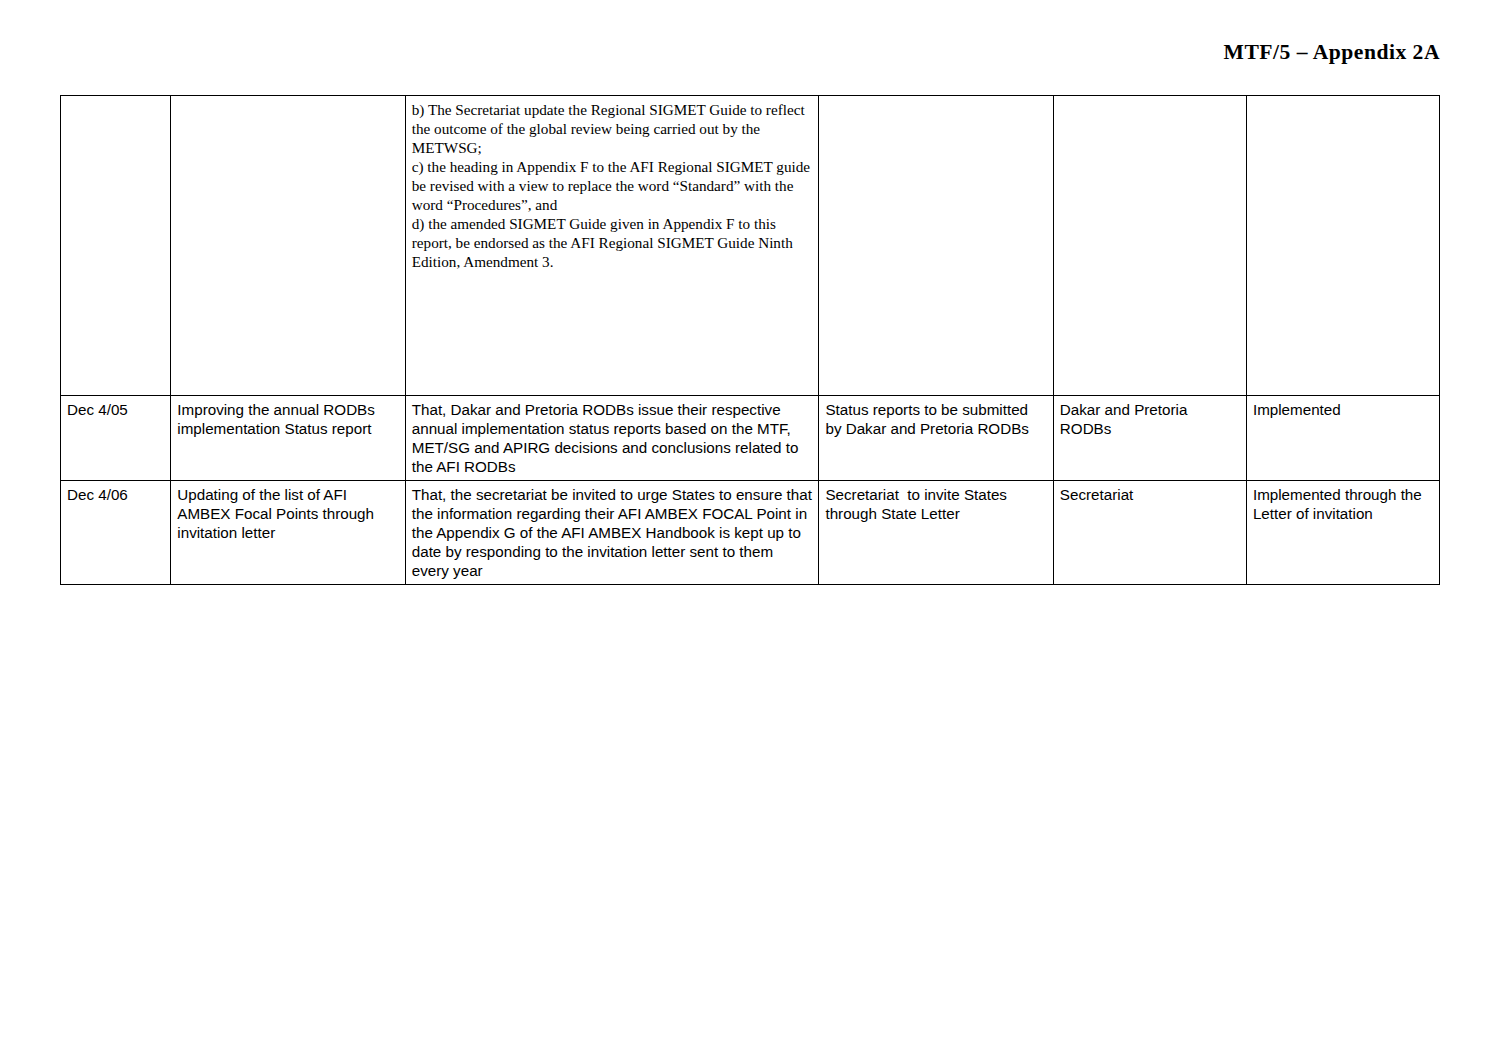MTF/5 – Appendix 2A
| | | b) The Secretariat update the Regional SIGMET Guide to reflect the outcome of the global review being carried out by the METWSG; c) the heading in Appendix F to the AFI Regional SIGMET guide be revised with a view to replace the word “Standard” with the word “Procedures”, and d) the amended SIGMET Guide given in Appendix F to this report, be endorsed as the AFI Regional SIGMET Guide Ninth Edition, Amendment 3. | | | |
| Dec 4/05 | Improving the annual RODBs implementation Status report | That, Dakar and Pretoria RODBs issue their respective annual implementation status reports based on the MTF, MET/SG and APIRG decisions and conclusions related to the AFI RODBs | Status reports to be submitted by Dakar and Pretoria RODBs | Dakar and Pretoria RODBs | Implemented |
| Dec 4/06 | Updating of the list of AFI AMBEX Focal Points through invitation letter | That, the secretariat be invited to urge States to ensure that the information regarding their AFI AMBEX FOCAL Point in the Appendix G of the AFI AMBEX Handbook is kept up to date by responding to the invitation letter sent to them every year | Secretariat to invite States through State Letter | Secretariat | Implemented through the Letter of invitation |